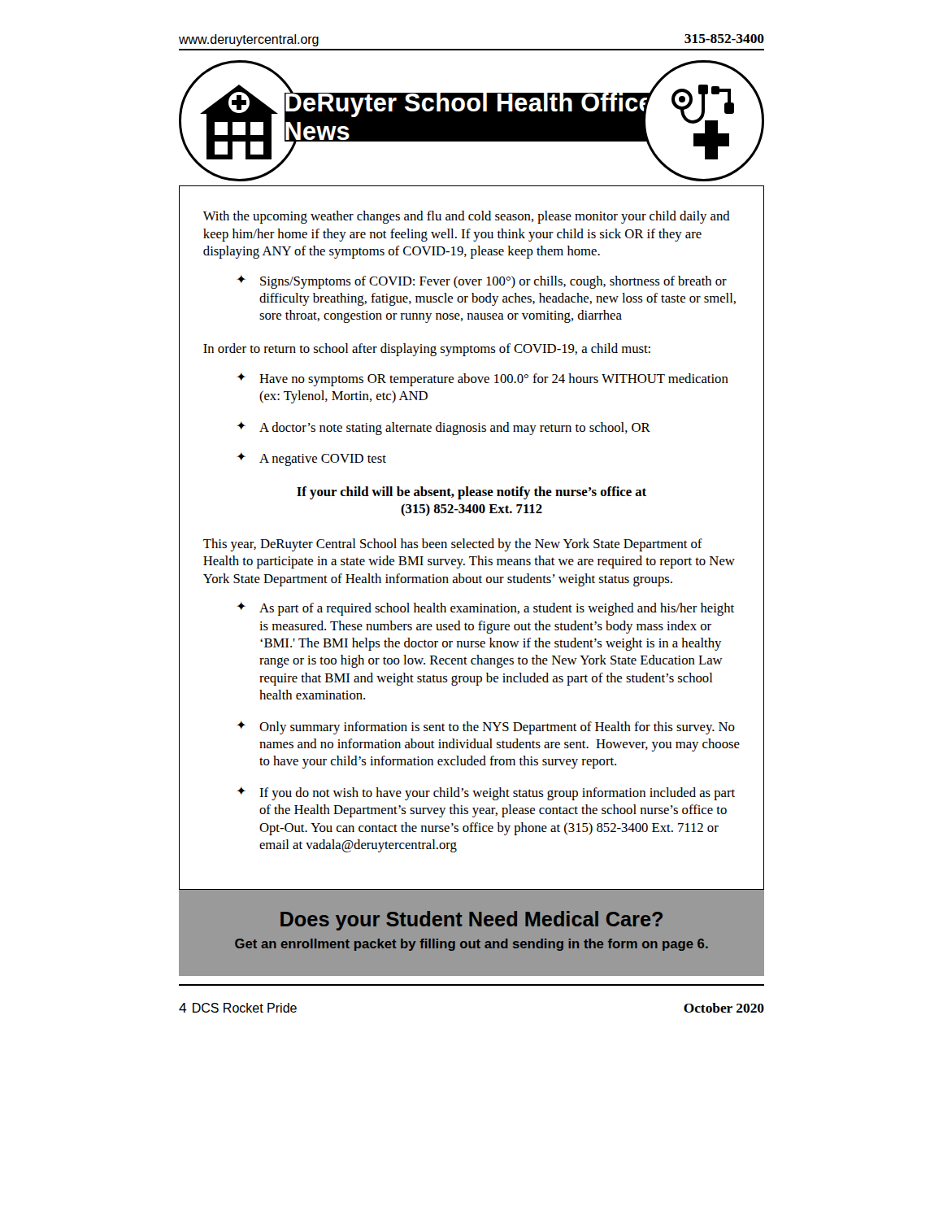www.deruytercentral.org 315-852-3400
DeRuyter School Health Office News
With the upcoming weather changes and flu and cold season, please monitor your child daily and keep him/her home if they are not feeling well. If you think your child is sick OR if they are displaying ANY of the symptoms of COVID-19, please keep them home.
Signs/Symptoms of COVID: Fever (over 100°) or chills, cough, shortness of breath or difficulty breathing, fatigue, muscle or body aches, headache, new loss of taste or smell, sore throat, congestion or runny nose, nausea or vomiting, diarrhea
In order to return to school after displaying symptoms of COVID-19, a child must:
Have no symptoms OR temperature above 100.0° for 24 hours WITHOUT medication (ex: Tylenol, Mortin, etc) AND
A doctor’s note stating alternate diagnosis and may return to school, OR
A negative COVID test
If your child will be absent, please notify the nurse’s office at
(315) 852-3400 Ext. 7112
This year, DeRuyter Central School has been selected by the New York State Department of Health to participate in a state wide BMI survey. This means that we are required to report to New York State Department of Health information about our students’ weight status groups.
As part of a required school health examination, a student is weighed and his/her height is measured. These numbers are used to figure out the student’s body mass index or ‘BMI.' The BMI helps the doctor or nurse know if the student’s weight is in a healthy range or is too high or too low. Recent changes to the New York State Education Law require that BMI and weight status group be included as part of the student’s school health examination.
Only summary information is sent to the NYS Department of Health for this survey. No names and no information about individual students are sent. However, you may choose to have your child’s information excluded from this survey report.
If you do not wish to have your child’s weight status group information included as part of the Health Department’s survey this year, please contact the school nurse’s office to Opt-Out. You can contact the nurse’s office by phone at (315) 852-3400 Ext. 7112 or email at vadala@deruytercentral.org
Does your Student Need Medical Care?
Get an enrollment packet by filling out and sending in the form on page 6.
4 DCS Rocket Pride
October 2020